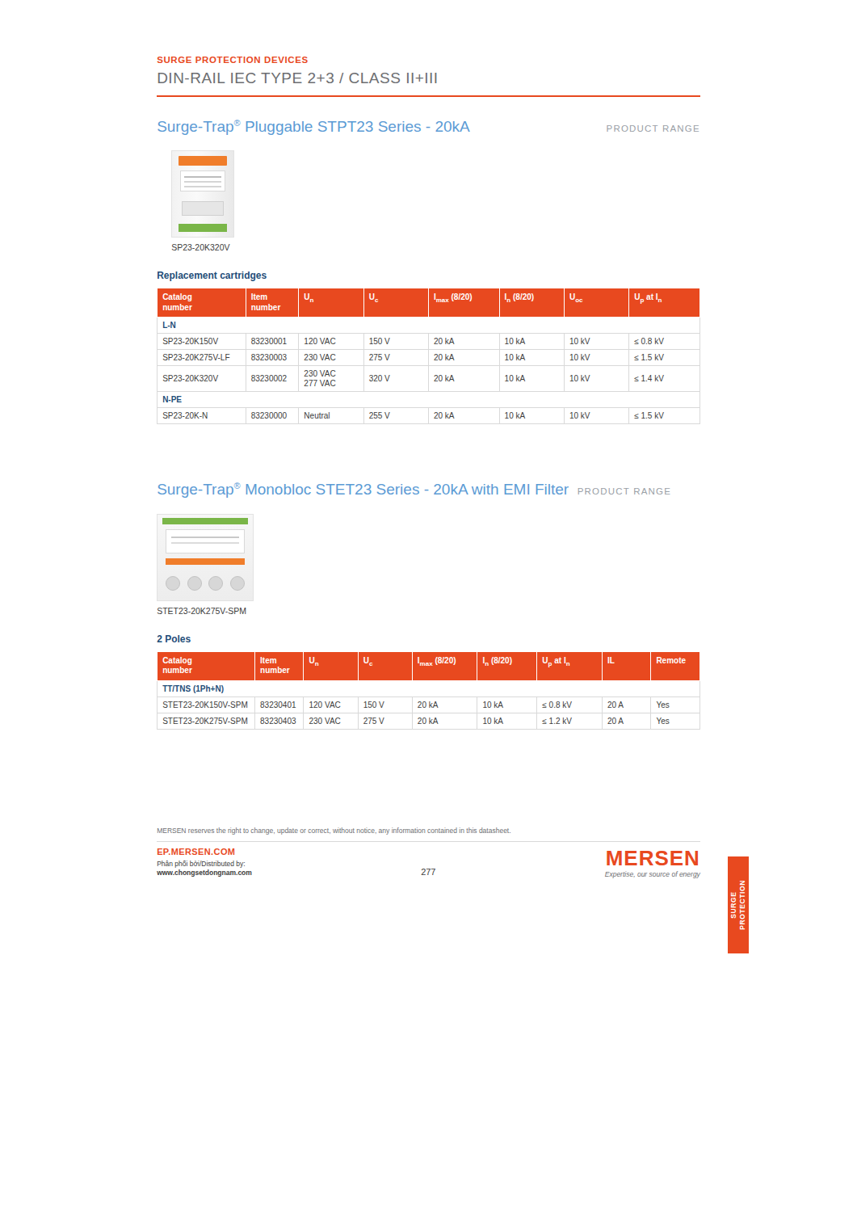SURGE PROTECTION DEVICES
DIN-RAIL IEC TYPE 2+3 / CLASS II+III
Surge-Trap® Pluggable STPT23 Series - 20kA
PRODUCT RANGE
SP23-20K320V
Replacement cartridges
| Catalog number | Item number | U n | U c | I max (8/20) | I n (8/20) | U oc | U p at I n |
| --- | --- | --- | --- | --- | --- | --- | --- |
| L-N |
| SP23-20K150V | 83230001 | 120 VAC | 150 V | 20 kA | 10 kA | 10 kV | ≤ 0.8 kV |
| SP23-20K275V-LF | 83230003 | 230 VAC | 275 V | 20 kA | 10 kA | 10 kV | ≤ 1.5 kV |
| SP23-20K320V | 83230002 | 230 VAC 277 VAC | 320 V | 20 kA | 10 kA | 10 kV | ≤ 1.4 kV |
| N-PE |
| SP23-20K-N | 83230000 | Neutral | 255 V | 20 kA | 10 kA | 10 kV | ≤ 1.5 kV |
Surge-Trap® Monobloc STET23 Series - 20kA with EMI Filter PRODUCT RANGE
STET23-20K275V-SPM
2 Poles
| Catalog number | Item number | U n | U c | I max (8/20) | I n (8/20) | U p at I n | IL | Remote |
| --- | --- | --- | --- | --- | --- | --- | --- | --- |
| TT/TNS (1Ph+N) |
| STET23-20K150V-SPM | 83230401 | 120 VAC | 150 V | 20 kA | 10 kA | ≤ 0.8 kV | 20 A | Yes |
| STET23-20K275V-SPM | 83230403 | 230 VAC | 275 V | 20 kA | 10 kA | ≤ 1.2 kV | 20 A | Yes |
SURGE
PROTECTION
MERSEN reserves the right to change, update or correct, without notice, any information contained in this datasheet.
EP.MERSEN.COM
Phân phối bởi/Distributed by:
www.chongsetdongnam.com
277
MERSEN
Expertise, our source of energy